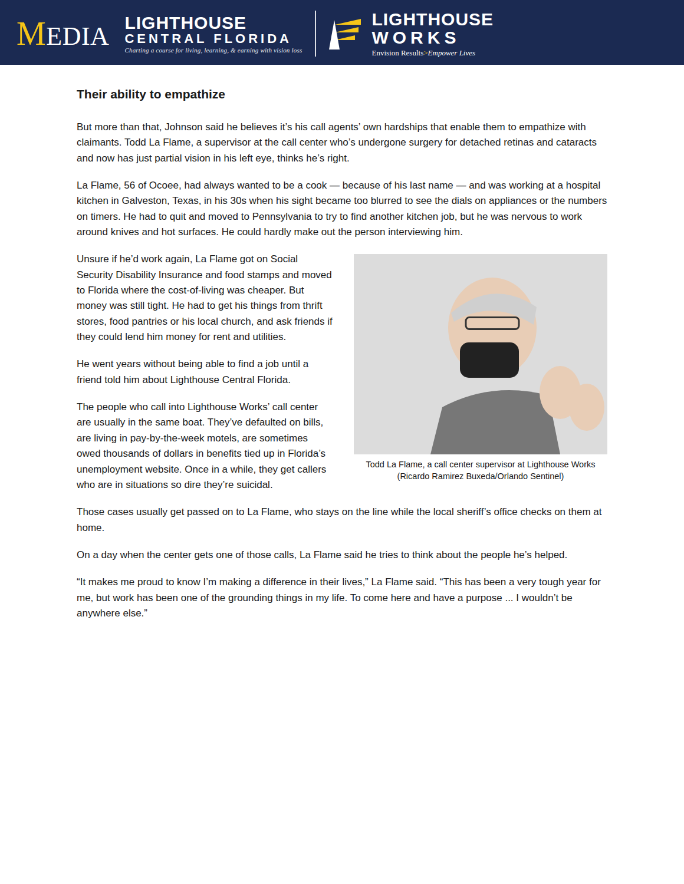MEDIA
LIGHTHOUSE
CENTRAL FLORIDA
Charting a course for living, learning, & earning with vision loss
LIGHTHOUSE
WORKS
Envision Results>Empower Lives
Their ability to empathize
But more than that, Johnson said he believes it’s his call agents’ own hardships that enable them to empathize with claimants. Todd La Flame, a supervisor at the call center who’s undergone surgery for detached retinas and cataracts and now has just partial vision in his left eye, thinks he’s right.
La Flame, 56 of Ocoee, had always wanted to be a cook — because of his last name — and was working at a hospital kitchen in Galveston, Texas, in his 30s when his sight became too blurred to see the dials on appliances or the numbers on timers. He had to quit and moved to Pennsylvania to try to find another kitchen job, but he was nervous to work around knives and hot surfaces. He could hardly make out the person interviewing him.
Todd La Flame, a call center supervisor at Lighthouse Works
(Ricardo Ramirez Buxeda/Orlando Sentinel)
Unsure if he’d work again, La Flame got on Social Security Disability Insurance and food stamps and moved to Florida where the cost-of-living was cheaper. But money was still tight. He had to get his things from thrift stores, food pantries or his local church, and ask friends if they could lend him money for rent and utilities.
He went years without being able to find a job until a friend told him about Lighthouse Central Florida.
The people who call into Lighthouse Works’ call center are usually in the same boat. They’ve defaulted on bills, are living in pay-by-the-week motels, are sometimes owed thousands of dollars in benefits tied up in Florida’s unemployment website. Once in a while, they get callers who are in situations so dire they’re suicidal.
Those cases usually get passed on to La Flame, who stays on the line while the local sheriff’s office checks on them at home.
On a day when the center gets one of those calls, La Flame said he tries to think about the people he’s helped.
“It makes me proud to know I’m making a difference in their lives,” La Flame said. “This has been a very tough year for me, but work has been one of the grounding things in my life. To come here and have a purpose ... I wouldn’t be anywhere else.”